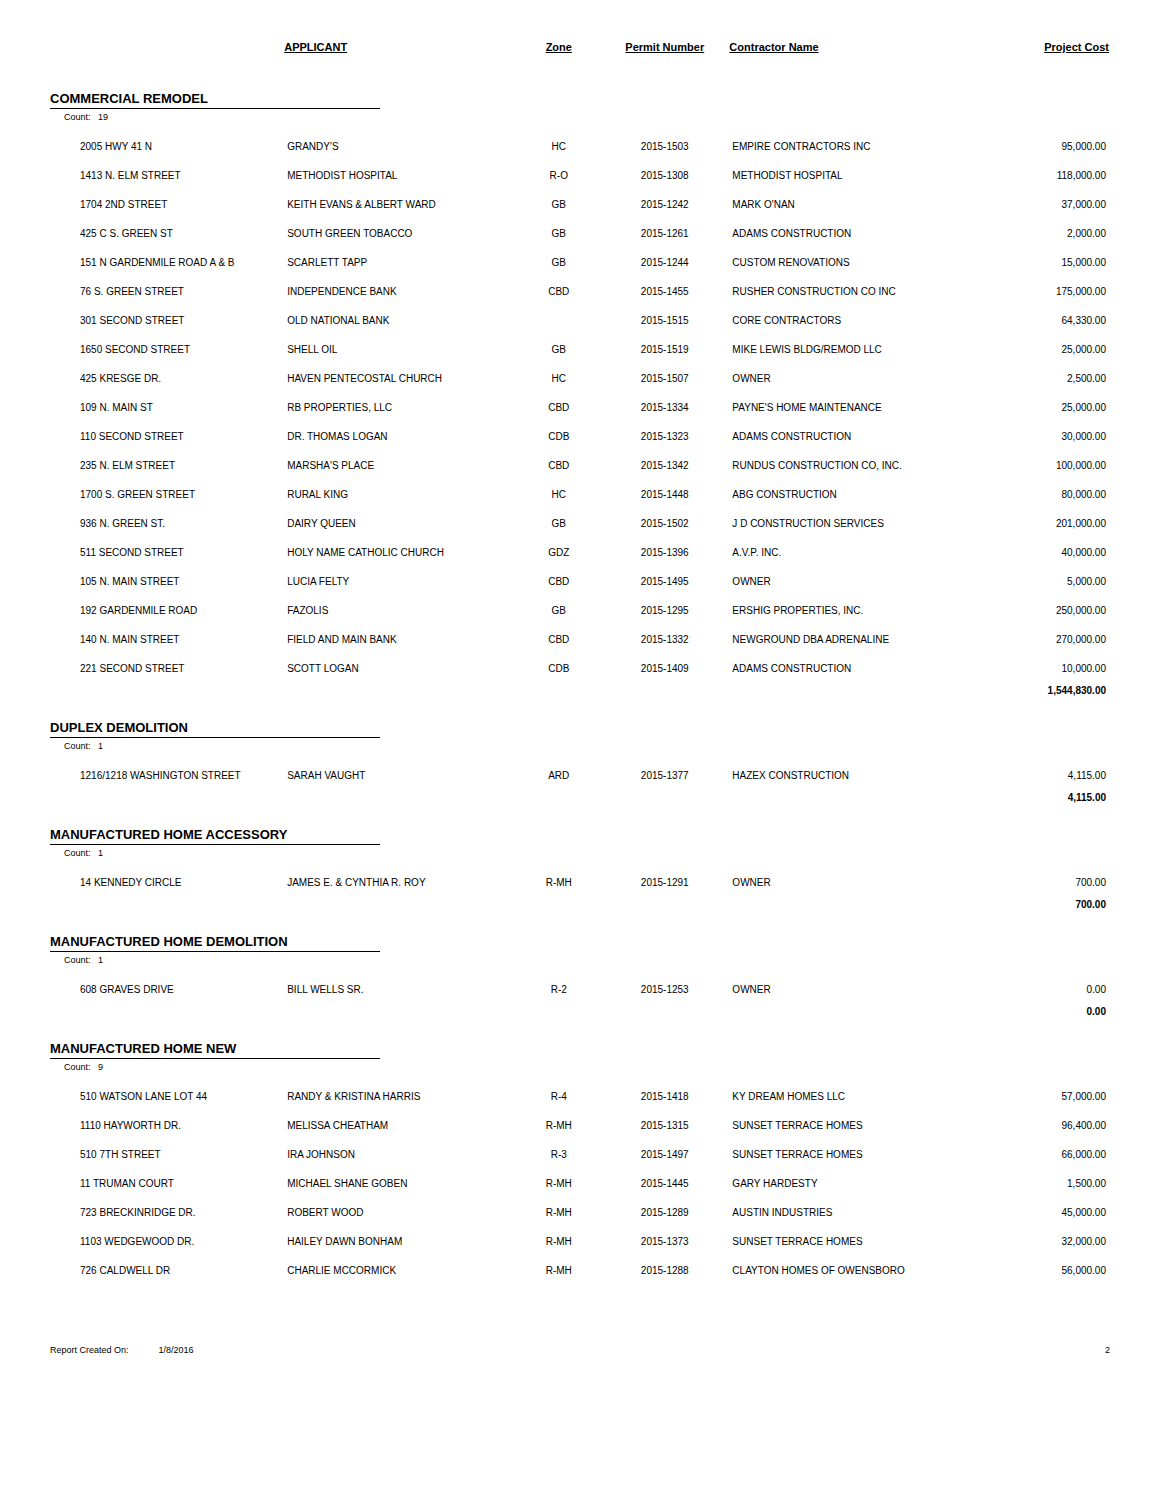| | APPLICANT | Zone | Permit Number | Contractor Name | Project Cost |
| --- | --- | --- | --- | --- | --- |
| COMMERCIAL REMODEL |
| Count: 19 |
| 2005 HWY 41 N | GRANDY'S | HC | 2015-1503 | EMPIRE CONTRACTORS INC | 95,000.00 |
| 1413 N. ELM STREET | METHODIST HOSPITAL | R-O | 2015-1308 | METHODIST HOSPITAL | 118,000.00 |
| 1704 2ND STREET | KEITH EVANS & ALBERT WARD | GB | 2015-1242 | MARK O'NAN | 37,000.00 |
| 425 C S. GREEN ST | SOUTH GREEN TOBACCO | GB | 2015-1261 | ADAMS CONSTRUCTION | 2,000.00 |
| 151 N GARDENMILE ROAD A & B | SCARLETT TAPP | GB | 2015-1244 | CUSTOM RENOVATIONS | 15,000.00 |
| 76 S. GREEN STREET | INDEPENDENCE BANK | CBD | 2015-1455 | RUSHER CONSTRUCTION CO INC | 175,000.00 |
| 301 SECOND STREET | OLD NATIONAL BANK | | 2015-1515 | CORE CONTRACTORS | 64,330.00 |
| 1650 SECOND STREET | SHELL OIL | GB | 2015-1519 | MIKE LEWIS BLDG/REMOD LLC | 25,000.00 |
| 425 KRESGE DR. | HAVEN PENTECOSTAL CHURCH | HC | 2015-1507 | OWNER | 2,500.00 |
| 109 N. MAIN ST | RB PROPERTIES, LLC | CBD | 2015-1334 | PAYNE'S HOME MAINTENANCE | 25,000.00 |
| 110 SECOND STREET | DR. THOMAS LOGAN | CDB | 2015-1323 | ADAMS CONSTRUCTION | 30,000.00 |
| 235 N. ELM STREET | MARSHA'S PLACE | CBD | 2015-1342 | RUNDUS CONSTRUCTION CO, INC. | 100,000.00 |
| 1700 S. GREEN STREET | RURAL KING | HC | 2015-1448 | ABG CONSTRUCTION | 80,000.00 |
| 936 N. GREEN ST. | DAIRY QUEEN | GB | 2015-1502 | J D CONSTRUCTION SERVICES | 201,000.00 |
| 511 SECOND STREET | HOLY NAME CATHOLIC CHURCH | GDZ | 2015-1396 | A.V.P. INC. | 40,000.00 |
| 105 N. MAIN STREET | LUCIA FELTY | CBD | 2015-1495 | OWNER | 5,000.00 |
| 192 GARDENMILE ROAD | FAZOLIS | GB | 2015-1295 | ERSHIG PROPERTIES, INC. | 250,000.00 |
| 140 N. MAIN STREET | FIELD AND MAIN BANK | CBD | 2015-1332 | NEWGROUND DBA ADRENALINE | 270,000.00 |
| 221 SECOND STREET | SCOTT LOGAN | CDB | 2015-1409 | ADAMS CONSTRUCTION | 10,000.00 |
| 1,544,830.00 |
| DUPLEX DEMOLITION |
| Count: 1 |
| 1216/1218 WASHINGTON STREET | SARAH VAUGHT | ARD | 2015-1377 | HAZEX CONSTRUCTION | 4,115.00 |
| 4,115.00 |
| MANUFACTURED HOME ACCESSORY |
| Count: 1 |
| 14 KENNEDY CIRCLE | JAMES E. & CYNTHIA R. ROY | R-MH | 2015-1291 | OWNER | 700.00 |
| 700.00 |
| MANUFACTURED HOME DEMOLITION |
| Count: 1 |
| 608 GRAVES DRIVE | BILL WELLS SR. | R-2 | 2015-1253 | OWNER | 0.00 |
| 0.00 |
| MANUFACTURED HOME NEW |
| Count: 9 |
| 510 WATSON LANE LOT 44 | RANDY & KRISTINA HARRIS | R-4 | 2015-1418 | KY DREAM HOMES LLC | 57,000.00 |
| 1110 HAYWORTH DR. | MELISSA CHEATHAM | R-MH | 2015-1315 | SUNSET TERRACE HOMES | 96,400.00 |
| 510 7TH STREET | IRA JOHNSON | R-3 | 2015-1497 | SUNSET TERRACE HOMES | 66,000.00 |
| 11 TRUMAN COURT | MICHAEL SHANE GOBEN | R-MH | 2015-1445 | GARY HARDESTY | 1,500.00 |
| 723 BRECKINRIDGE DR. | ROBERT WOOD | R-MH | 2015-1289 | AUSTIN INDUSTRIES | 45,000.00 |
| 1103 WEDGEWOOD DR. | HAILEY DAWN BONHAM | R-MH | 2015-1373 | SUNSET TERRACE HOMES | 32,000.00 |
| 726 CALDWELL DR | CHARLIE MCCORMICK | R-MH | 2015-1288 | CLAYTON HOMES OF OWENSBORO | 56,000.00 |
Report Created On: 1/8/2016
2